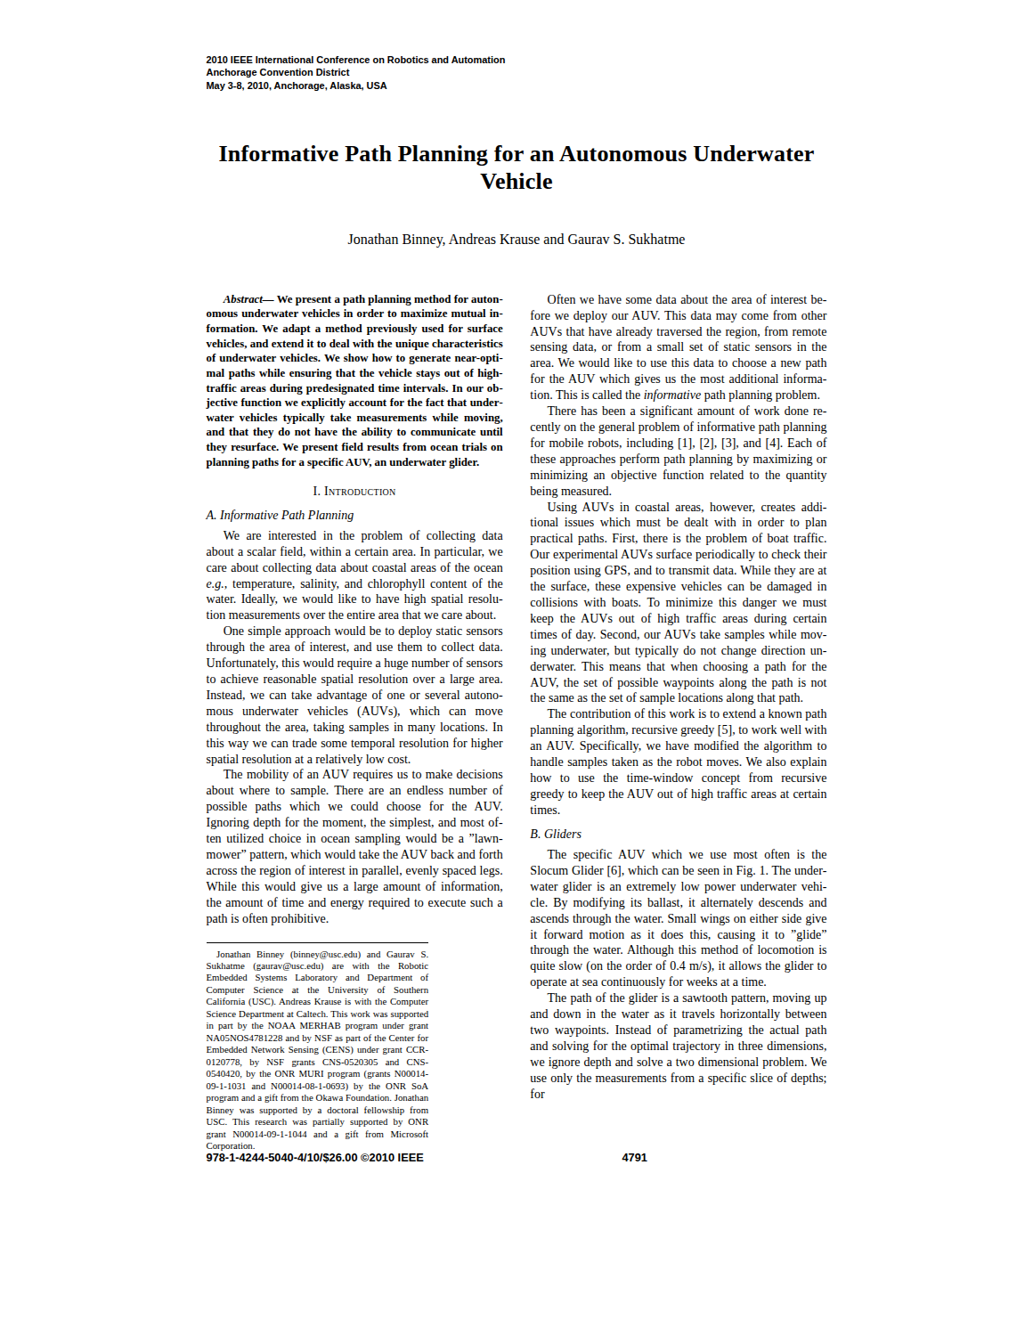2010 IEEE International Conference on Robotics and Automation
Anchorage Convention District
May 3-8, 2010, Anchorage, Alaska, USA
Informative Path Planning for an Autonomous Underwater Vehicle
Jonathan Binney, Andreas Krause and Gaurav S. Sukhatme
Abstract— We present a path planning method for autonomous underwater vehicles in order to maximize mutual information. We adapt a method previously used for surface vehicles, and extend it to deal with the unique characteristics of underwater vehicles. We show how to generate near-optimal paths while ensuring that the vehicle stays out of high-traffic areas during predesignated time intervals. In our objective function we explicitly account for the fact that underwater vehicles typically take measurements while moving, and that they do not have the ability to communicate until they resurface. We present field results from ocean trials on planning paths for a specific AUV, an underwater glider.
I. Introduction
A. Informative Path Planning
We are interested in the problem of collecting data about a scalar field, within a certain area. In particular, we care about collecting data about coastal areas of the ocean e.g., temperature, salinity, and chlorophyll content of the water. Ideally, we would like to have high spatial resolution measurements over the entire area that we care about.
One simple approach would be to deploy static sensors through the area of interest, and use them to collect data. Unfortunately, this would require a huge number of sensors to achieve reasonable spatial resolution over a large area. Instead, we can take advantage of one or several autonomous underwater vehicles (AUVs), which can move throughout the area, taking samples in many locations. In this way we can trade some temporal resolution for higher spatial resolution at a relatively low cost.
The mobility of an AUV requires us to make decisions about where to sample. There are an endless number of possible paths which we could choose for the AUV. Ignoring depth for the moment, the simplest, and most often utilized choice in ocean sampling would be a ”lawnmower” pattern, which would take the AUV back and forth across the region of interest in parallel, evenly spaced legs. While this would give us a large amount of information, the amount of time and energy required to execute such a path is often prohibitive.
Jonathan Binney (binney@usc.edu) and Gaurav S. Sukhatme (gaurav@usc.edu) are with the Robotic Embedded Systems Laboratory and Department of Computer Science at the University of Southern California (USC). Andreas Krause is with the Computer Science Department at Caltech. This work was supported in part by the NOAA MERHAB program under grant NA05NOS4781228 and by NSF as part of the Center for Embedded Network Sensing (CENS) under grant CCR-0120778, by NSF grants CNS-0520305 and CNS-0540420, by the ONR MURI program (grants N00014-09-1-1031 and N00014-08-1-0693) by the ONR SoA program and a gift from the Okawa Foundation. Jonathan Binney was supported by a doctoral fellowship from USC. This research was partially supported by ONR grant N00014-09-1-1044 and a gift from Microsoft Corporation.
Often we have some data about the area of interest before we deploy our AUV. This data may come from other AUVs that have already traversed the region, from remote sensing data, or from a small set of static sensors in the area. We would like to use this data to choose a new path for the AUV which gives us the most additional information. This is called the informative path planning problem.
There has been a significant amount of work done recently on the general problem of informative path planning for mobile robots, including [1], [2], [3], and [4]. Each of these approaches perform path planning by maximizing or minimizing an objective function related to the quantity being measured.
Using AUVs in coastal areas, however, creates additional issues which must be dealt with in order to plan practical paths. First, there is the problem of boat traffic. Our experimental AUVs surface periodically to check their position using GPS, and to transmit data. While they are at the surface, these expensive vehicles can be damaged in collisions with boats. To minimize this danger we must keep the AUVs out of high traffic areas during certain times of day. Second, our AUVs take samples while moving underwater, but typically do not change direction underwater. This means that when choosing a path for the AUV, the set of possible waypoints along the path is not the same as the set of sample locations along that path.
The contribution of this work is to extend a known path planning algorithm, recursive greedy [5], to work well with an AUV. Specifically, we have modified the algorithm to handle samples taken as the robot moves. We also explain how to use the time-window concept from recursive greedy to keep the AUV out of high traffic areas at certain times.
B. Gliders
The specific AUV which we use most often is the Slocum Glider [6], which can be seen in Fig. 1. The underwater glider is an extremely low power underwater vehicle. By modifying its ballast, it alternately descends and ascends through the water. Small wings on either side give it forward motion as it does this, causing it to ”glide” through the water. Although this method of locomotion is quite slow (on the order of 0.4 m/s), it allows the glider to operate at sea continuously for weeks at a time.
The path of the glider is a sawtooth pattern, moving up and down in the water as it travels horizontally between two waypoints. Instead of parametrizing the actual path and solving for the optimal trajectory in three dimensions, we ignore depth and solve a two dimensional problem. We use only the measurements from a specific slice of depths; for
978-1-4244-5040-4/10/$26.00 ©2010 IEEE 4791